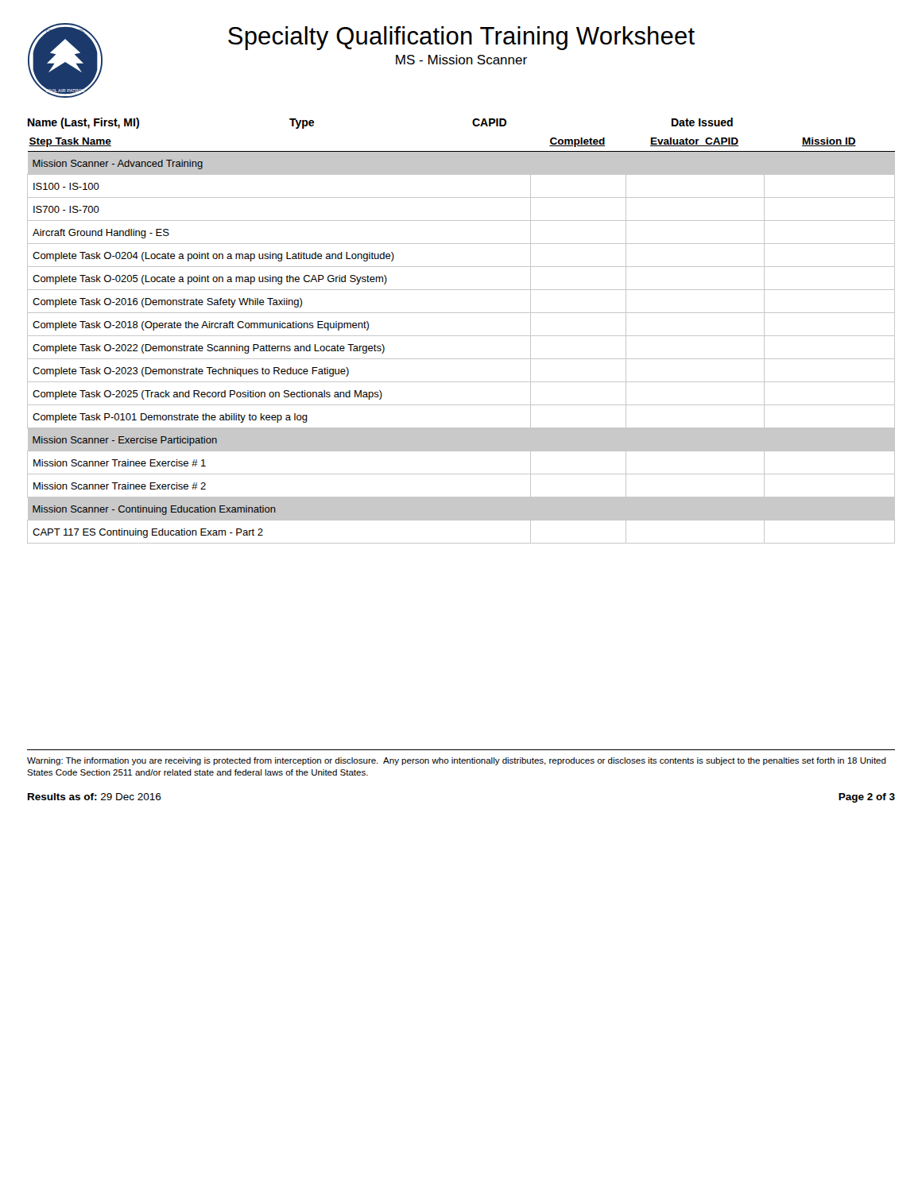CIVIL AIR PATROL CIVIL AIR PATROL
Specialty Qualification Training Worksheet
MS - Mission Scanner
Name (Last, First, MI)
Type
CAPID
Date Issued
| Step Task Name | Completed | Evaluator CAPID | Mission ID |
| --- | --- | --- | --- |
| Mission Scanner - Advanced Training | | | |
| IS100 - IS-100 | | | |
| IS700 - IS-700 | | | |
| Aircraft Ground Handling - ES | | | |
| Complete Task O-0204 (Locate a point on a map using Latitude and Longitude) | | | |
| Complete Task O-0205 (Locate a point on a map using the CAP Grid System) | | | |
| Complete Task O-2016 (Demonstrate Safety While Taxiing) | | | |
| Complete Task O-2018 (Operate the Aircraft Communications Equipment) | | | |
| Complete Task O-2022 (Demonstrate Scanning Patterns and Locate Targets) | | | |
| Complete Task O-2023 (Demonstrate Techniques to Reduce Fatigue) | | | |
| Complete Task O-2025 (Track and Record Position on Sectionals and Maps) | | | |
| Complete Task P-0101 Demonstrate the ability to keep a log | | | |
| Mission Scanner - Exercise Participation | | | |
| Mission Scanner Trainee Exercise # 1 | | | |
| Mission Scanner Trainee Exercise # 2 | | | |
| Mission Scanner - Continuing Education Examination | | | |
| CAPT 117 ES Continuing Education Exam - Part 2 | | | |
Warning: The information you are receiving is protected from interception or disclosure. Any person who intentionally distributes, reproduces or discloses its contents is subject to the penalties set forth in 18 United States Code Section 2511 and/or related state and federal laws of the United States.
Results as of: 29 Dec 2016
Page 2 of 3